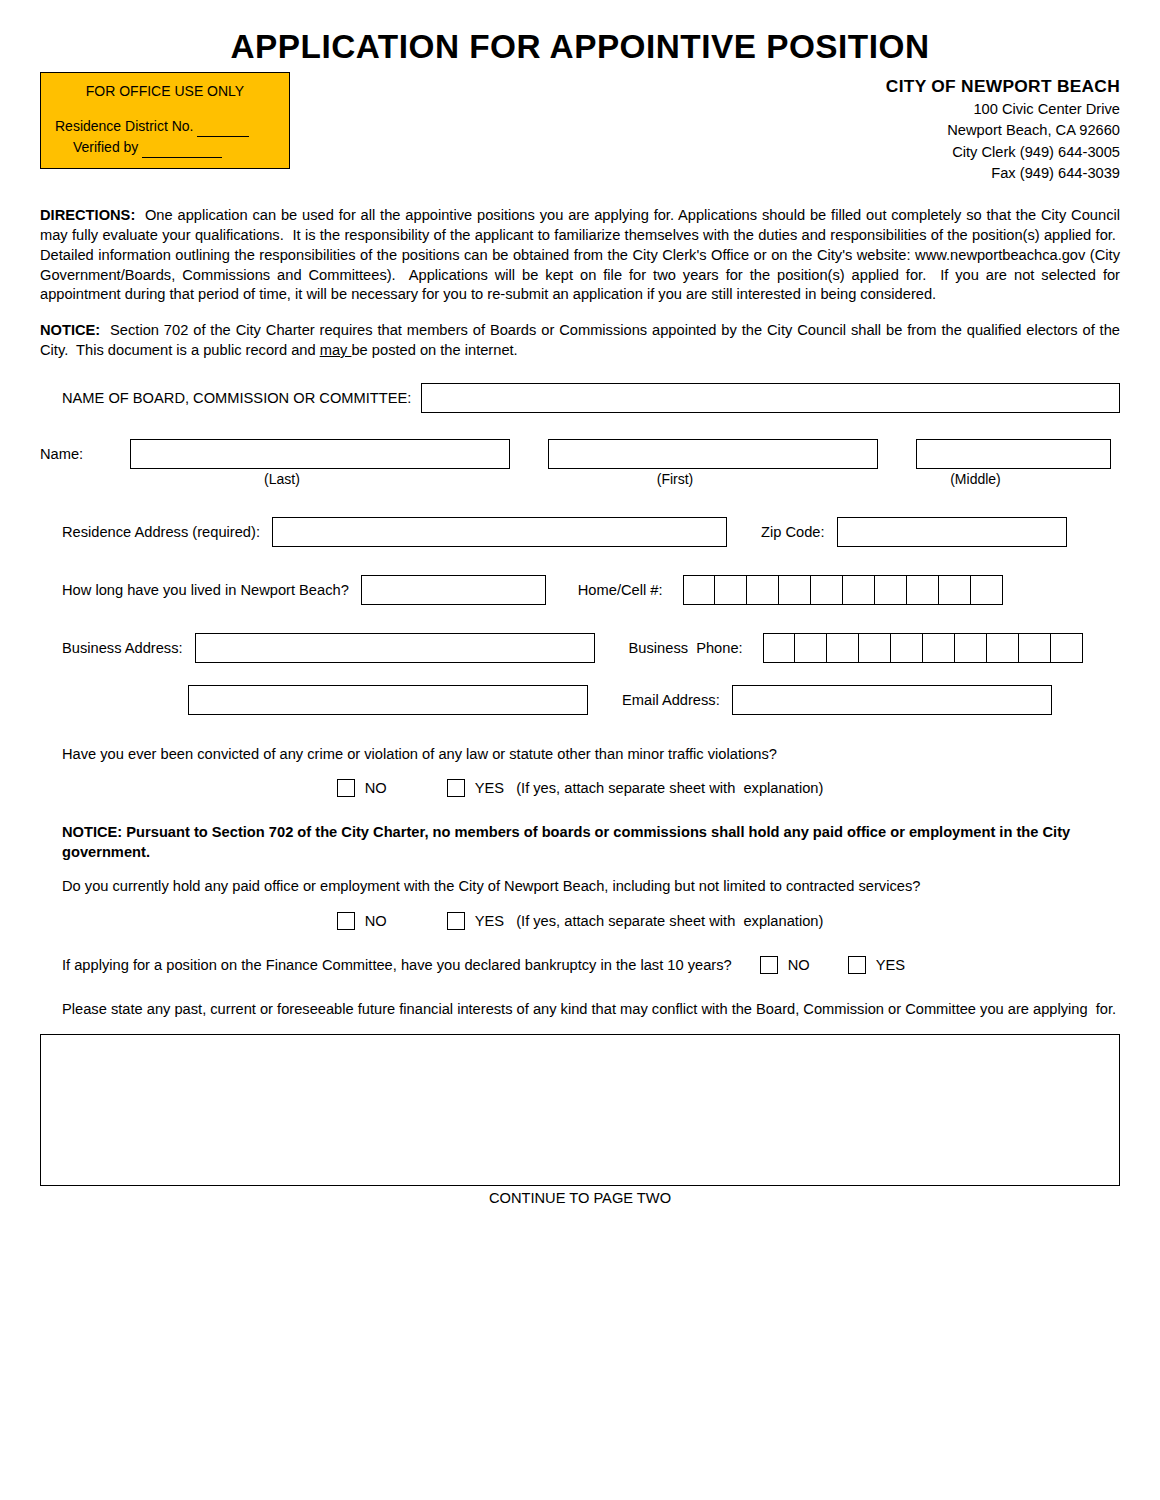APPLICATION FOR APPOINTIVE POSITION
FOR OFFICE USE ONLY
Residence District No.
Verified by
CITY OF NEWPORT BEACH
100 Civic Center Drive
Newport Beach, CA 92660
City Clerk (949) 644-3005
Fax (949) 644-3039
DIRECTIONS: One application can be used for all the appointive positions you are applying for. Applications should be filled out completely so that the City Council may fully evaluate your qualifications. It is the responsibility of the applicant to familiarize themselves with the duties and responsibilities of the position(s) applied for. Detailed information outlining the responsibilities of the positions can be obtained from the City Clerk's Office or on the City's website: www.newportbeachca.gov (City Government/Boards, Commissions and Committees). Applications will be kept on file for two years for the position(s) applied for. If you are not selected for appointment during that period of time, it will be necessary for you to re-submit an application if you are still interested in being considered.
NOTICE: Section 702 of the City Charter requires that members of Boards or Commissions appointed by the City Council shall be from the qualified electors of the City. This document is a public record and may be posted on the internet.
NAME OF BOARD, COMMISSION OR COMMITTEE:
Name:
(Last) (First) (Middle)
Residence Address (required): Zip Code:
How long have you lived in Newport Beach? Home/Cell #:
Business Address: Business Phone:
Email Address:
Have you ever been convicted of any crime or violation of any law or statute other than minor traffic violations?
NO YES (If yes, attach separate sheet with explanation)
NOTICE: Pursuant to Section 702 of the City Charter, no members of boards or commissions shall hold any paid office or employment in the City government.
Do you currently hold any paid office or employment with the City of Newport Beach, including but not limited to contracted services?
NO YES (If yes, attach separate sheet with explanation)
If applying for a position on the Finance Committee, have you declared bankruptcy in the last 10 years? NO YES
Please state any past, current or foreseeable future financial interests of any kind that may conflict with the Board, Commission or Committee you are applying for.
CONTINUE TO PAGE TWO